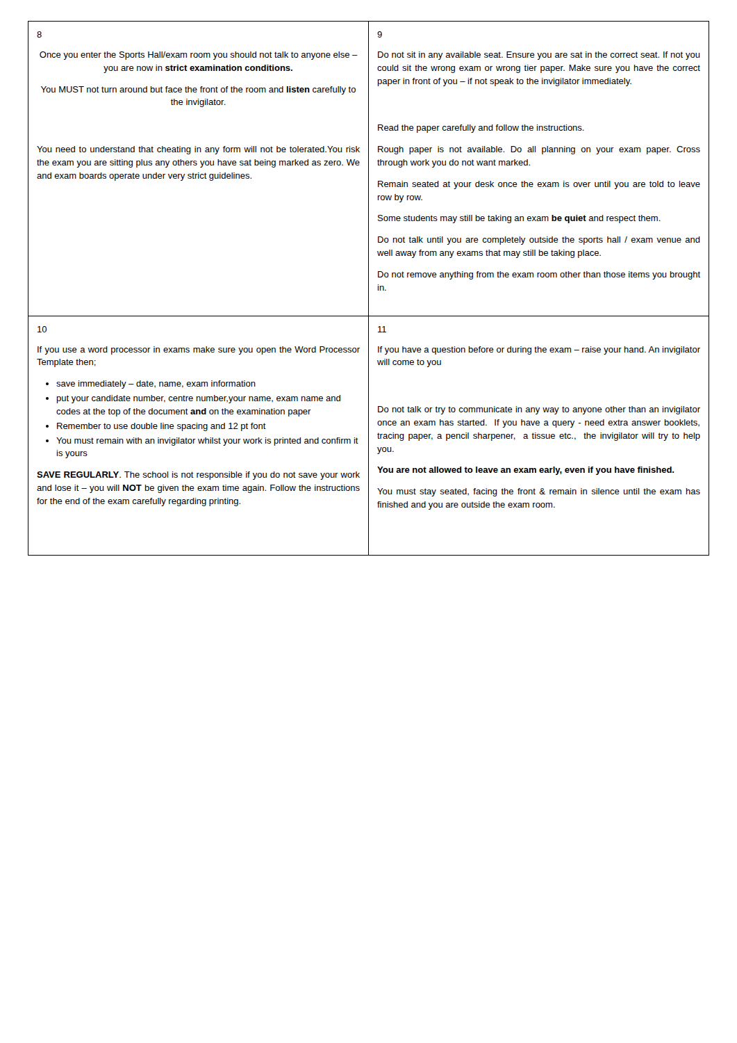| 8 Once you enter the Sports Hall/exam room you should not talk to anyone else – you are now in strict examination conditions. You MUST not turn around but face the front of the room and listen carefully to the invigilator. You need to understand that cheating in any form will not be tolerated.You risk the exam you are sitting plus any others you have sat being marked as zero. We and exam boards operate under very strict guidelines. | 9 Do not sit in any available seat. Ensure you are sat in the correct seat. If not you could sit the wrong exam or wrong tier paper. Make sure you have the correct paper in front of you – if not speak to the invigilator immediately. Read the paper carefully and follow the instructions. Rough paper is not available. Do all planning on your exam paper. Cross through work you do not want marked. Remain seated at your desk once the exam is over until you are told to leave row by row. Some students may still be taking an exam be quiet and respect them. Do not talk until you are completely outside the sports hall / exam venue and well away from any exams that may still be taking place. Do not remove anything from the exam room other than those items you brought in. |
| 10 If you use a word processor in exams make sure you open the Word Processor Template then; save immediately – date, name, exam information put your candidate number, centre number,your name, exam name and codes at the top of the document and on the examination paper Remember to use double line spacing and 12 pt font You must remain with an invigilator whilst your work is printed and confirm it is yours SAVE REGULARLY . The school is not responsible if you do not save your work and lose it – you will NOT be given the exam time again. Follow the instructions for the end of the exam carefully regarding printing. | 11 If you have a question before or during the exam – raise your hand. An invigilator will come to you Do not talk or try to communicate in any way to anyone other than an invigilator once an exam has started. If you have a query - need extra answer booklets, tracing paper, a pencil sharpener, a tissue etc., the invigilator will try to help you. You are not allowed to leave an exam early, even if you have finished. You must stay seated, facing the front & remain in silence until the exam has finished and you are outside the exam room. |